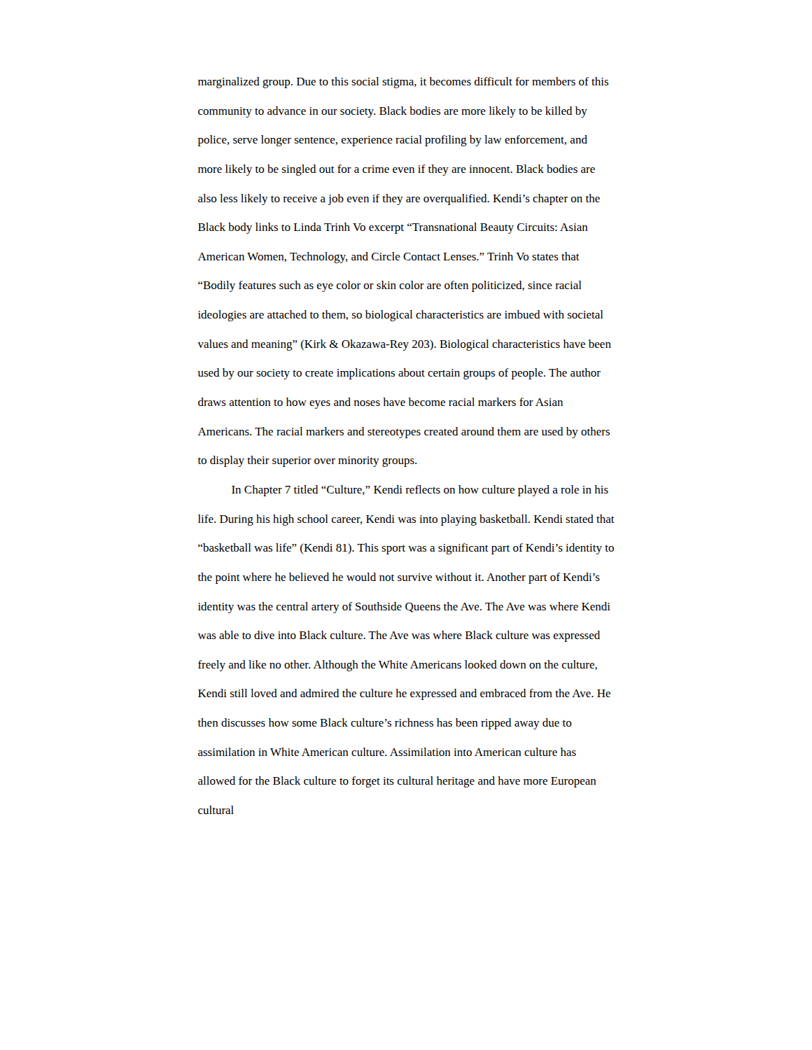marginalized group. Due to this social stigma, it becomes difficult for members of this community to advance in our society. Black bodies are more likely to be killed by police, serve longer sentence, experience racial profiling by law enforcement, and more likely to be singled out for a crime even if they are innocent. Black bodies are also less likely to receive a job even if they are overqualified. Kendi’s chapter on the Black body links to Linda Trinh Vo excerpt “Transnational Beauty Circuits: Asian American Women, Technology, and Circle Contact Lenses.” Trinh Vo states that “Bodily features such as eye color or skin color are often politicized, since racial ideologies are attached to them, so biological characteristics are imbued with societal values and meaning” (Kirk & Okazawa-Rey 203). Biological characteristics have been used by our society to create implications about certain groups of people. The author draws attention to how eyes and noses have become racial markers for Asian Americans. The racial markers and stereotypes created around them are used by others to display their superior over minority groups.
In Chapter 7 titled “Culture,” Kendi reflects on how culture played a role in his life. During his high school career, Kendi was into playing basketball. Kendi stated that “basketball was life” (Kendi 81). This sport was a significant part of Kendi’s identity to the point where he believed he would not survive without it. Another part of Kendi’s identity was the central artery of Southside Queens the Ave. The Ave was where Kendi was able to dive into Black culture. The Ave was where Black culture was expressed freely and like no other. Although the White Americans looked down on the culture, Kendi still loved and admired the culture he expressed and embraced from the Ave. He then discusses how some Black culture’s richness has been ripped away due to assimilation in White American culture. Assimilation into American culture has allowed for the Black culture to forget its cultural heritage and have more European cultural